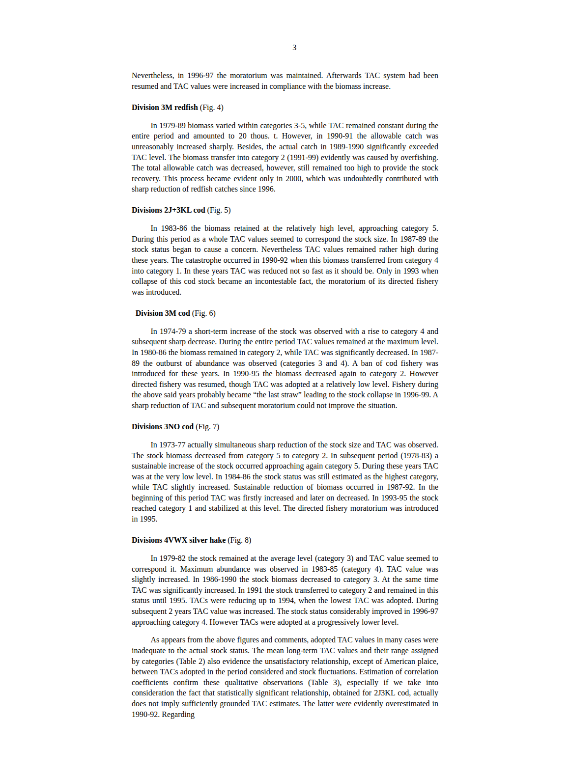3
Nevertheless, in 1996-97 the moratorium was maintained. Afterwards TAC system had been resumed and TAC values were increased in compliance with the biomass increase.
Division 3M redfish (Fig. 4)
In 1979-89 biomass varied within categories 3-5, while TAC remained constant during the entire period and amounted to 20 thous. t. However, in 1990-91 the allowable catch was unreasonably increased sharply. Besides, the actual catch in 1989-1990 significantly exceeded TAC level. The biomass transfer into category 2 (1991-99) evidently was caused by overfishing. The total allowable catch was decreased, however, still remained too high to provide the stock recovery. This process became evident only in 2000, which was undoubtedly contributed with sharp reduction of redfish catches since 1996.
Divisions 2J+3KL cod (Fig. 5)
In 1983-86 the biomass retained at the relatively high level, approaching category 5. During this period as a whole TAC values seemed to correspond the stock size. In 1987-89 the stock status began to cause a concern. Nevertheless TAC values remained rather high during these years. The catastrophe occurred in 1990-92 when this biomass transferred from category 4 into category 1. In these years TAC was reduced not so fast as it should be. Only in 1993 when collapse of this cod stock became an incontestable fact, the moratorium of its directed fishery was introduced.
Division 3M cod (Fig. 6)
In 1974-79 a short-term increase of the stock was observed with a rise to category 4 and subsequent sharp decrease. During the entire period TAC values remained at the maximum level. In 1980-86 the biomass remained in category 2, while TAC was significantly decreased. In 1987-89 the outburst of abundance was observed (categories 3 and 4). A ban of cod fishery was introduced for these years. In 1990-95 the biomass decreased again to category 2. However directed fishery was resumed, though TAC was adopted at a relatively low level. Fishery during the above said years probably became “the last straw” leading to the stock collapse in 1996-99. A sharp reduction of TAC and subsequent moratorium could not improve the situation.
Divisions 3NO cod (Fig. 7)
In 1973-77 actually simultaneous sharp reduction of the stock size and TAC was observed. The stock biomass decreased from category 5 to category 2. In subsequent period (1978-83) a sustainable increase of the stock occurred approaching again category 5. During these years TAC was at the very low level. In 1984-86 the stock status was still estimated as the highest category, while TAC slightly increased. Sustainable reduction of biomass occurred in 1987-92. In the beginning of this period TAC was firstly increased and later on decreased. In 1993-95 the stock reached category 1 and stabilized at this level. The directed fishery moratorium was introduced in 1995.
Divisions 4VWX silver hake (Fig. 8)
In 1979-82 the stock remained at the average level (category 3) and TAC value seemed to correspond it. Maximum abundance was observed in 1983-85 (category 4). TAC value was slightly increased. In 1986-1990 the stock biomass decreased to category 3. At the same time TAC was significantly increased. In 1991 the stock transferred to category 2 and remained in this status until 1995. TACs were reducing up to 1994, when the lowest TAC was adopted. During subsequent 2 years TAC value was increased. The stock status considerably improved in 1996-97 approaching category 4. However TACs were adopted at a progressively lower level.
As appears from the above figures and comments, adopted TAC values in many cases were inadequate to the actual stock status. The mean long-term TAC values and their range assigned by categories (Table 2) also evidence the unsatisfactory relationship, except of American plaice, between TACs adopted in the period considered and stock fluctuations. Estimation of correlation coefficients confirm these qualitative observations (Table 3), especially if we take into consideration the fact that statistically significant relationship, obtained for 2J3KL cod, actually does not imply sufficiently grounded TAC estimates. The latter were evidently overestimated in 1990-92. Regarding